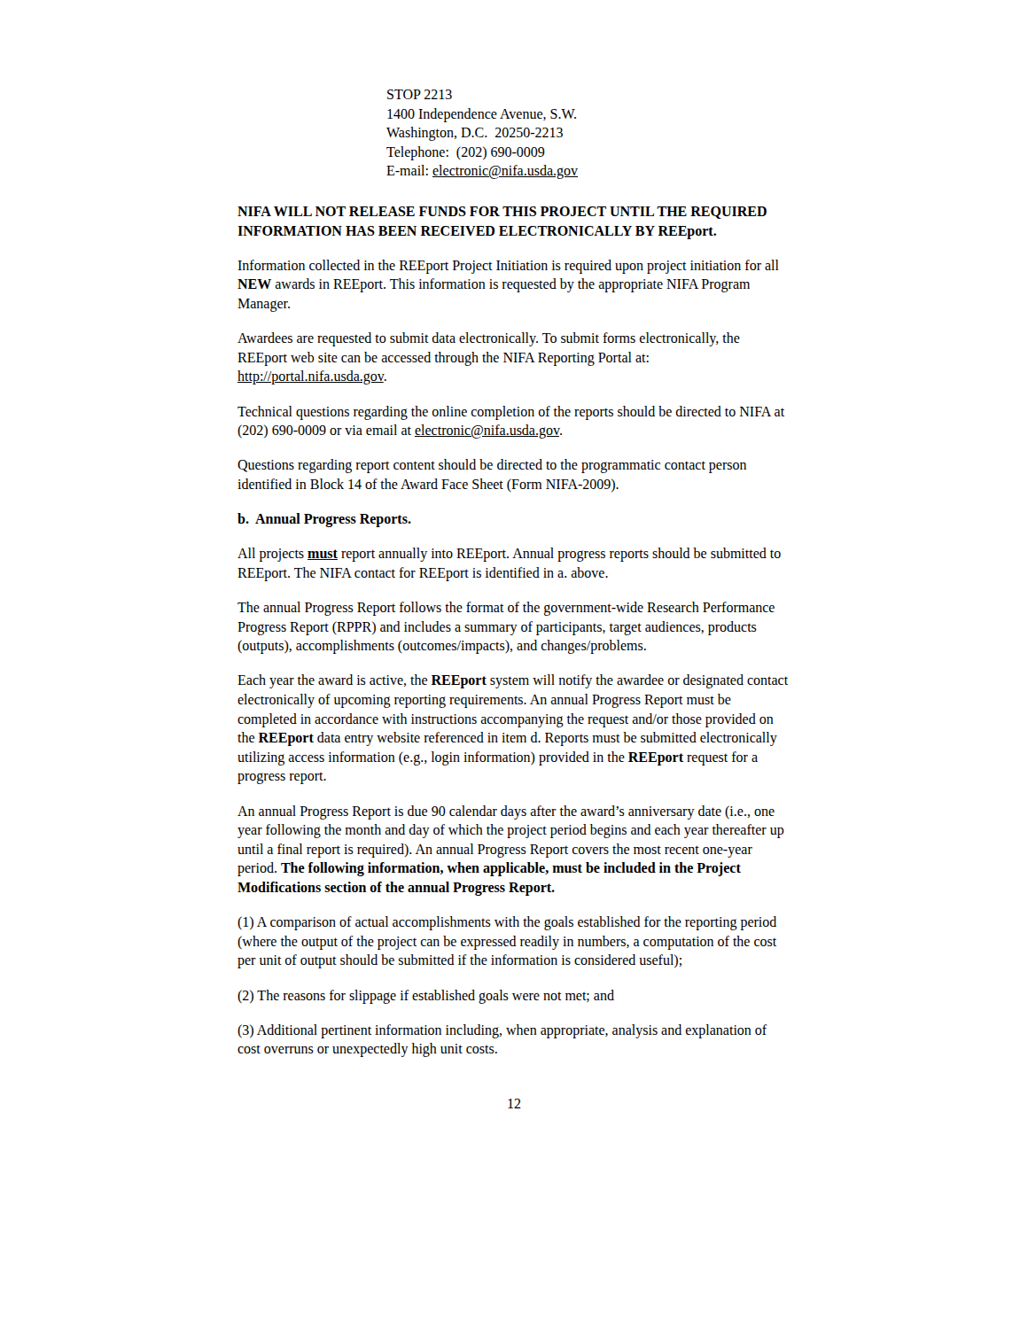STOP 2213
1400 Independence Avenue, S.W.
Washington, D.C. 20250-2213
Telephone: (202) 690-0009
E-mail: electronic@nifa.usda.gov
NIFA WILL NOT RELEASE FUNDS FOR THIS PROJECT UNTIL THE REQUIRED INFORMATION HAS BEEN RECEIVED ELECTRONICALLY BY REEport.
Information collected in the REEport Project Initiation is required upon project initiation for all NEW awards in REEport. This information is requested by the appropriate NIFA Program Manager.
Awardees are requested to submit data electronically. To submit forms electronically, the REEport web site can be accessed through the NIFA Reporting Portal at: http://portal.nifa.usda.gov.
Technical questions regarding the online completion of the reports should be directed to NIFA at (202) 690-0009 or via email at electronic@nifa.usda.gov.
Questions regarding report content should be directed to the programmatic contact person identified in Block 14 of the Award Face Sheet (Form NIFA-2009).
b. Annual Progress Reports.
All projects must report annually into REEport. Annual progress reports should be submitted to REEport. The NIFA contact for REEport is identified in a. above.
The annual Progress Report follows the format of the government-wide Research Performance Progress Report (RPPR) and includes a summary of participants, target audiences, products (outputs), accomplishments (outcomes/impacts), and changes/problems.
Each year the award is active, the REEport system will notify the awardee or designated contact electronically of upcoming reporting requirements. An annual Progress Report must be completed in accordance with instructions accompanying the request and/or those provided on the REEport data entry website referenced in item d. Reports must be submitted electronically utilizing access information (e.g., login information) provided in the REEport request for a progress report.
An annual Progress Report is due 90 calendar days after the award’s anniversary date (i.e., one year following the month and day of which the project period begins and each year thereafter up until a final report is required). An annual Progress Report covers the most recent one-year period. The following information, when applicable, must be included in the Project Modifications section of the annual Progress Report.
(1) A comparison of actual accomplishments with the goals established for the reporting period (where the output of the project can be expressed readily in numbers, a computation of the cost per unit of output should be submitted if the information is considered useful);
(2) The reasons for slippage if established goals were not met; and
(3) Additional pertinent information including, when appropriate, analysis and explanation of cost overruns or unexpectedly high unit costs.
12